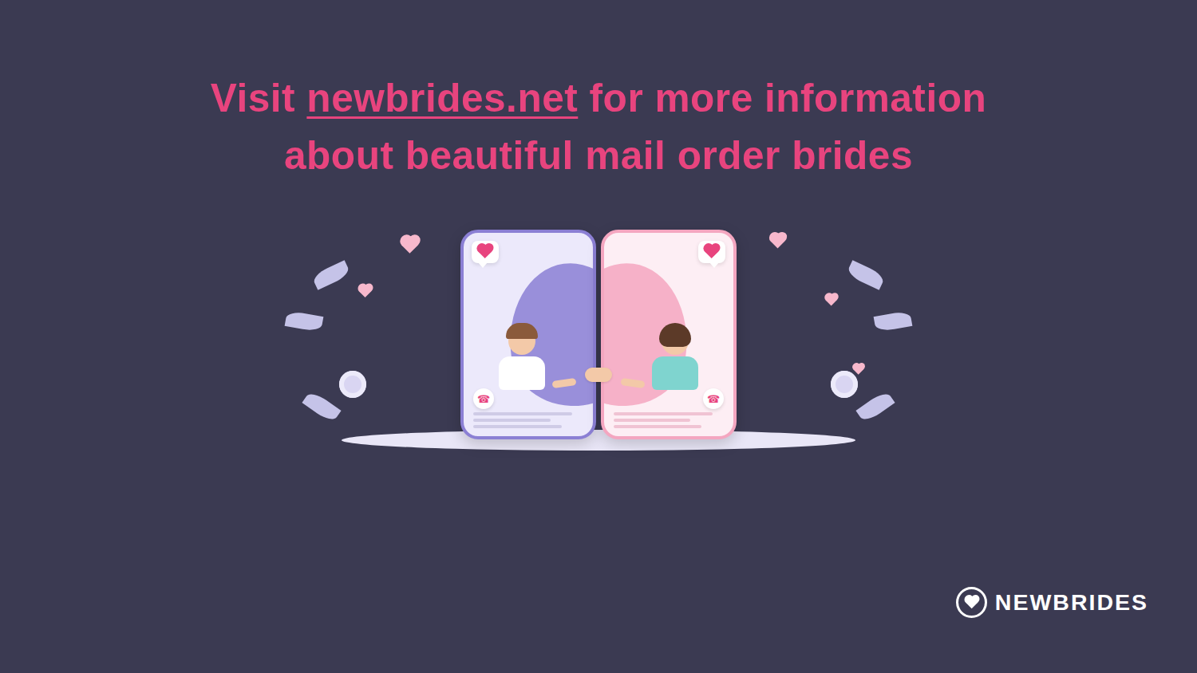Visit newbrides.net for more information about beautiful mail order brides
☎
☎
NEWBRIDES